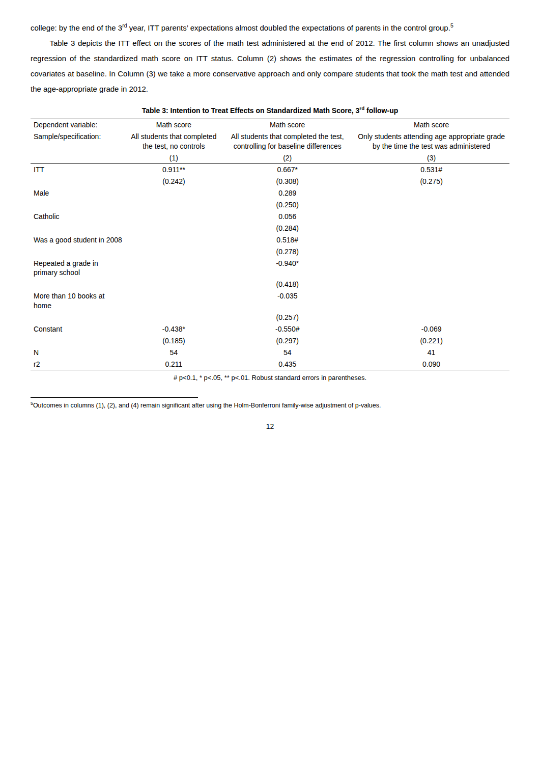college: by the end of the 3rd year, ITT parents’ expectations almost doubled the expectations of parents in the control group.5
Table 3 depicts the ITT effect on the scores of the math test administered at the end of 2012. The first column shows an unadjusted regression of the standardized math score on ITT status. Column (2) shows the estimates of the regression controlling for unbalanced covariates at baseline. In Column (3) we take a more conservative approach and only compare students that took the math test and attended the age-appropriate grade in 2012.
Table 3: Intention to Treat Effects on Standardized Math Score, 3 rd follow-up
| Dependent variable: | Math score | Math score | Math score |
| Sample/specification: | All students that completed the test, no controls | All students that completed the test, controlling for baseline differences | Only students attending age appropriate grade by the time the test was administered |
| | (1) | (2) | (3) |
| ITT | 0.911** | 0.667* | 0.531# |
| | (0.242) | (0.308) | (0.275) |
| Male | | 0.289 | |
| | | (0.250) | |
| Catholic | | 0.056 | |
| | | (0.284) | |
| Was a good student in 2008 | | 0.518# | |
| | | (0.278) | |
| Repeated a grade in primary school | | -0.940* | |
| | | (0.418) | |
| More than 10 books at home | | -0.035 | |
| | | (0.257) | |
| Constant | -0.438* | -0.550# | -0.069 |
| | (0.185) | (0.297) | (0.221) |
| N | 54 | 54 | 41 |
| r2 | 0.211 | 0.435 | 0.090 |
# p<0.1, * p<.05, ** p<.01. Robust standard errors in parentheses.
5Outcomes in columns (1), (2), and (4) remain significant after using the Holm-Bonferroni family-wise adjustment of p-values.
12